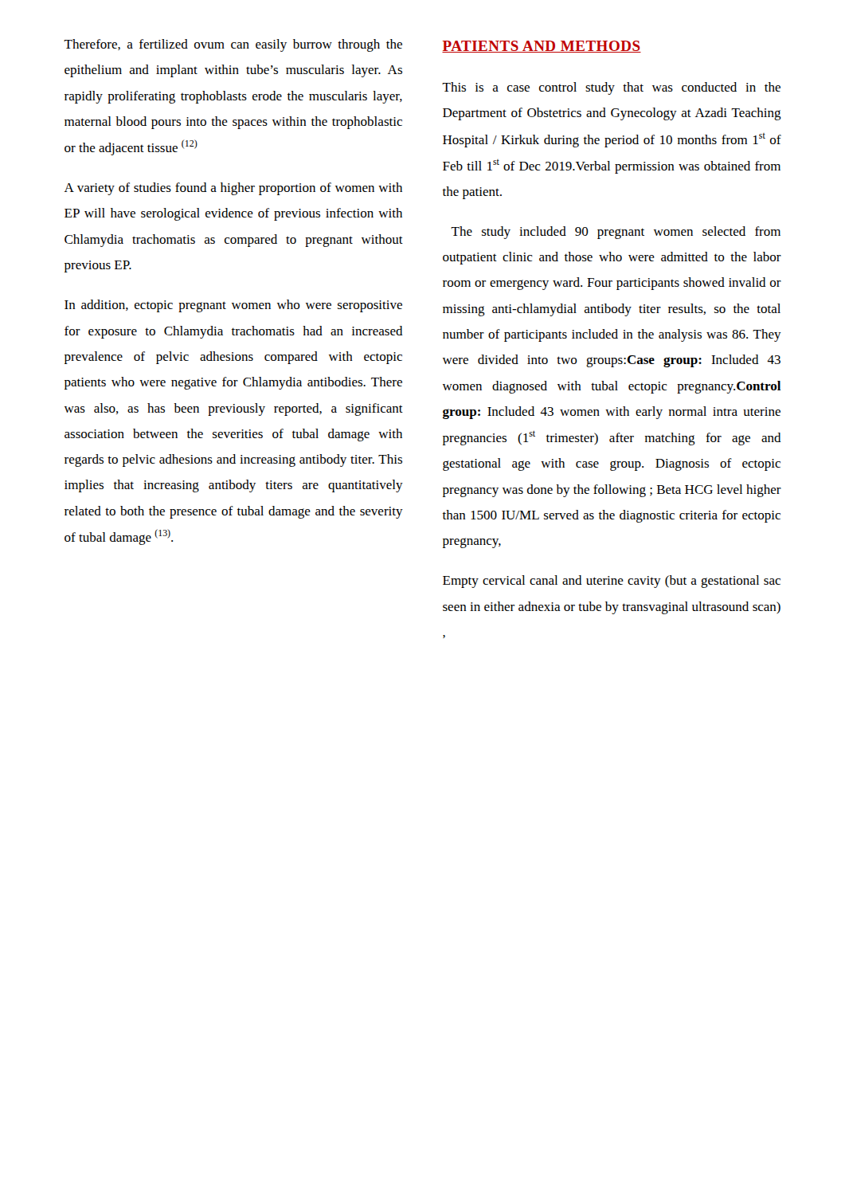Therefore, a fertilized ovum can easily burrow through the epithelium and implant within tube’s muscularis layer. As rapidly proliferating trophoblasts erode the muscularis layer, maternal blood pours into the spaces within the trophoblastic or the adjacent tissue (12)
A variety of studies found a higher proportion of women with EP will have serological evidence of previous infection with Chlamydia trachomatis as compared to pregnant without previous EP.
In addition, ectopic pregnant women who were seropositive for exposure to Chlamydia trachomatis had an increased prevalence of pelvic adhesions compared with ectopic patients who were negative for Chlamydia antibodies. There was also, as has been previously reported, a significant association between the severities of tubal damage with regards to pelvic adhesions and increasing antibody titer. This implies that increasing antibody titers are quantitatively related to both the presence of tubal damage and the severity of tubal damage (13).
PATIENTS AND METHODS
This is a case control study that was conducted in the Department of Obstetrics and Gynecology at Azadi Teaching Hospital / Kirkuk during the period of 10 months from 1st of Feb till 1st of Dec 2019.Verbal permission was obtained from the patient.
The study included 90 pregnant women selected from outpatient clinic and those who were admitted to the labor room or emergency ward. Four participants showed invalid or missing anti-chlamydial antibody titer results, so the total number of participants included in the analysis was 86. They were divided into two groups:Case group: Included 43 women diagnosed with tubal ectopic pregnancy.Control group: Included 43 women with early normal intra uterine pregnancies (1st trimester) after matching for age and gestational age with case group. Diagnosis of ectopic pregnancy was done by the following ; Beta HCG level higher than 1500 IU/ML served as the diagnostic criteria for ectopic pregnancy,
Empty cervical canal and uterine cavity (but a gestational sac seen in either adnexia or tube by transvaginal ultrasound scan) ,